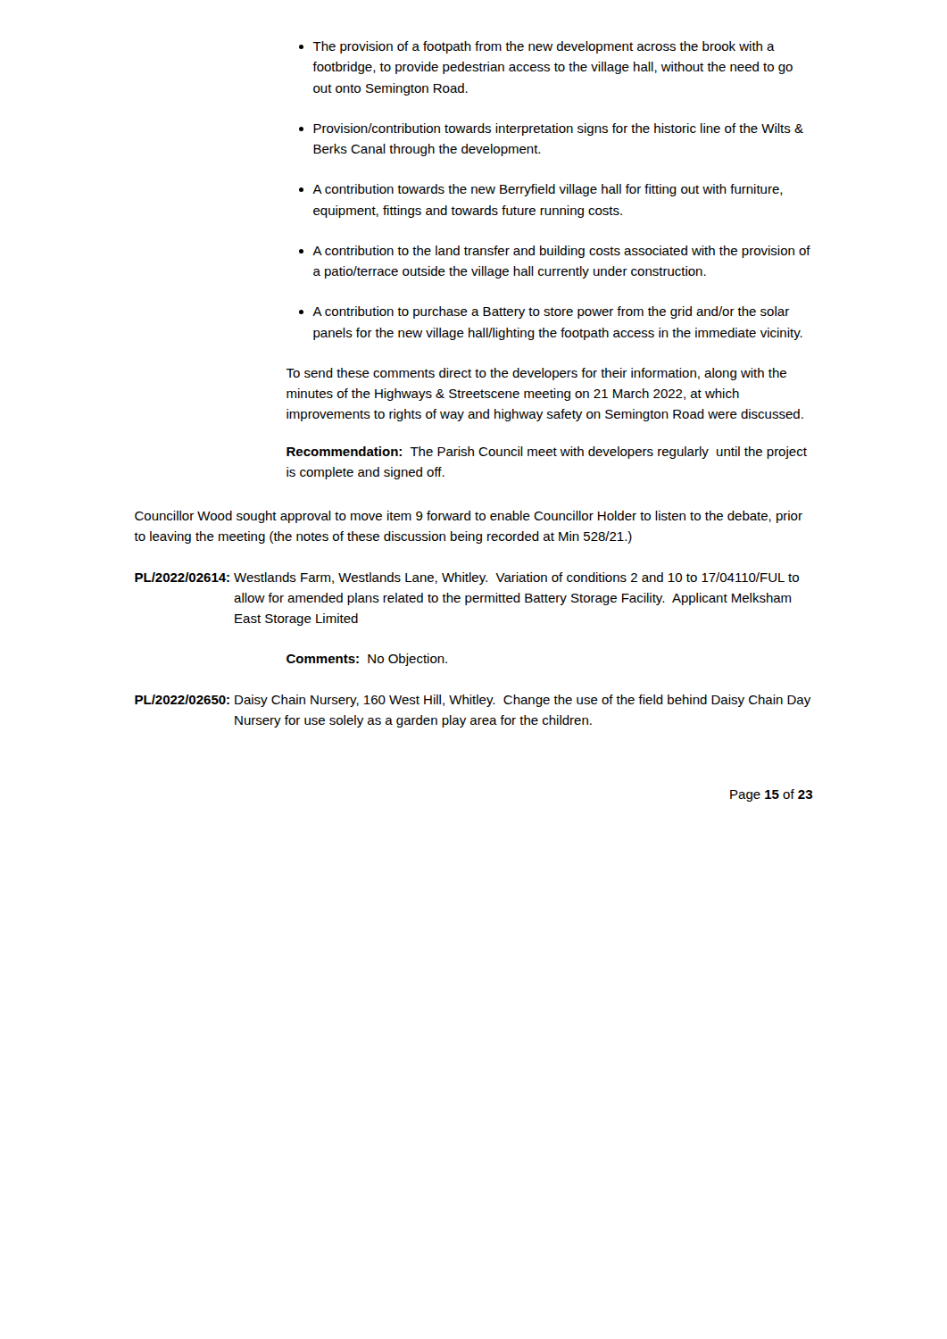The provision of a footpath from the new development across the brook with a footbridge, to provide pedestrian access to the village hall, without the need to go out onto Semington Road.
Provision/contribution towards interpretation signs for the historic line of the Wilts & Berks Canal through the development.
A contribution towards the new Berryfield village hall for fitting out with furniture, equipment, fittings and towards future running costs.
A contribution to the land transfer and building costs associated with the provision of a patio/terrace outside the village hall currently under construction.
A contribution to purchase a Battery to store power from the grid and/or the solar panels for the new village hall/lighting the footpath access in the immediate vicinity.
To send these comments direct to the developers for their information, along with the minutes of the Highways & Streetscene meeting on 21 March 2022, at which improvements to rights of way and highway safety on Semington Road were discussed.
Recommendation: The Parish Council meet with developers regularly until the project is complete and signed off.
Councillor Wood sought approval to move item 9 forward to enable Councillor Holder to listen to the debate, prior to leaving the meeting (the notes of these discussion being recorded at Min 528/21.)
PL/2022/02614: Westlands Farm, Westlands Lane, Whitley. Variation of conditions 2 and 10 to 17/04110/FUL to allow for amended plans related to the permitted Battery Storage Facility. Applicant Melksham East Storage Limited
Comments: No Objection.
PL/2022/02650: Daisy Chain Nursery, 160 West Hill, Whitley. Change the use of the field behind Daisy Chain Day Nursery for use solely as a garden play area for the children.
Page 15 of 23